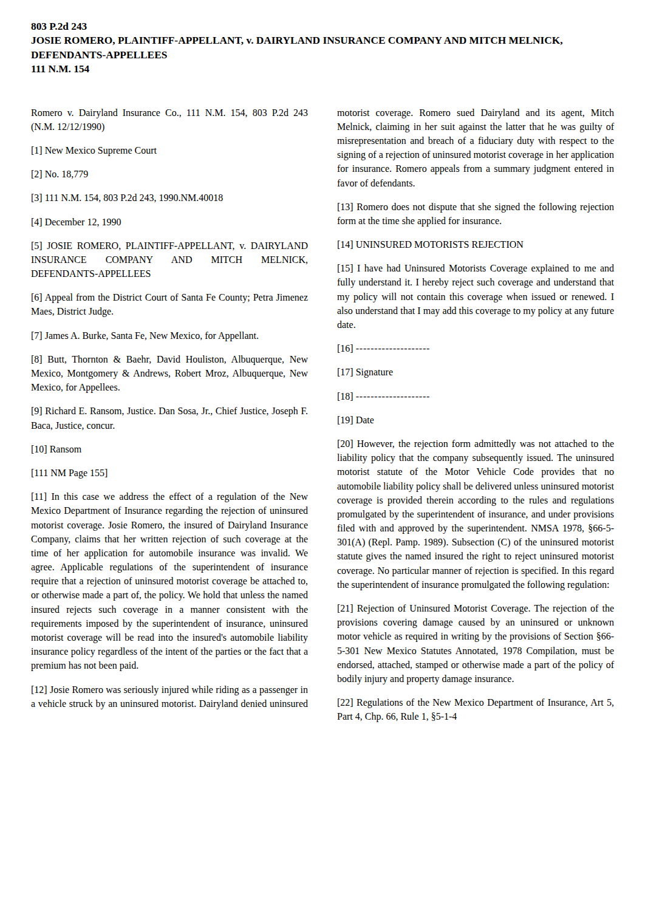803 P.2d 243
JOSIE ROMERO, PLAINTIFF-APPELLANT, v. DAIRYLAND INSURANCE COMPANY AND MITCH MELNICK, DEFENDANTS-APPELLEES
111 N.M. 154
Romero v. Dairyland Insurance Co., 111 N.M. 154, 803 P.2d 243 (N.M. 12/12/1990)
[1] New Mexico Supreme Court
[2] No. 18,779
[3] 111 N.M. 154, 803 P.2d 243, 1990.NM.40018
[4] December 12, 1990
[5] JOSIE ROMERO, PLAINTIFF-APPELLANT, v. DAIRYLAND INSURANCE COMPANY AND MITCH MELNICK, DEFENDANTS-APPELLEES
[6] Appeal from the District Court of Santa Fe County; Petra Jimenez Maes, District Judge.
[7] James A. Burke, Santa Fe, New Mexico, for Appellant.
[8] Butt, Thornton & Baehr, David Houliston, Albuquerque, New Mexico, Montgomery & Andrews, Robert Mroz, Albuquerque, New Mexico, for Appellees.
[9] Richard E. Ransom, Justice. Dan Sosa, Jr., Chief Justice, Joseph F. Baca, Justice, concur.
[10] Ransom
[111 NM Page 155]
[11] In this case we address the effect of a regulation of the New Mexico Department of Insurance regarding the rejection of uninsured motorist coverage. Josie Romero, the insured of Dairyland Insurance Company, claims that her written rejection of such coverage at the time of her application for automobile insurance was invalid. We agree. Applicable regulations of the superintendent of insurance require that a rejection of uninsured motorist coverage be attached to, or otherwise made a part of, the policy. We hold that unless the named insured rejects such coverage in a manner consistent with the requirements imposed by the superintendent of insurance, uninsured motorist coverage will be read into the insured's automobile liability insurance policy regardless of the intent of the parties or the fact that a premium has not been paid.
[12] Josie Romero was seriously injured while riding as a passenger in a vehicle struck by an uninsured motorist. Dairyland denied uninsured motorist coverage. Romero sued Dairyland and its agent, Mitch Melnick, claiming in her suit against the latter that he was guilty of misrepresentation and breach of a fiduciary duty with respect to the signing of a rejection of uninsured motorist coverage in her application for insurance. Romero appeals from a summary judgment entered in favor of defendants.
[13] Romero does not dispute that she signed the following rejection form at the time she applied for insurance.
[14] UNINSURED MOTORISTS REJECTION
[15] I have had Uninsured Motorists Coverage explained to me and fully understand it. I hereby reject such coverage and understand that my policy will not contain this coverage when issued or renewed. I also understand that I may add this coverage to my policy at any future date.
[16] --------------------
[17] Signature
[18] --------------------
[19] Date
[20] However, the rejection form admittedly was not attached to the liability policy that the company subsequently issued. The uninsured motorist statute of the Motor Vehicle Code provides that no automobile liability policy shall be delivered unless uninsured motorist coverage is provided therein according to the rules and regulations promulgated by the superintendent of insurance, and under provisions filed with and approved by the superintendent. NMSA 1978, §66-5-301(A) (Repl. Pamp. 1989). Subsection (C) of the uninsured motorist statute gives the named insured the right to reject uninsured motorist coverage. No particular manner of rejection is specified. In this regard the superintendent of insurance promulgated the following regulation:
[21] Rejection of Uninsured Motorist Coverage. The rejection of the provisions covering damage caused by an uninsured or unknown motor vehicle as required in writing by the provisions of Section §66-5-301 New Mexico Statutes Annotated, 1978 Compilation, must be endorsed, attached, stamped or otherwise made a part of the policy of bodily injury and property damage insurance.
[22] Regulations of the New Mexico Department of Insurance, Art 5, Part 4, Chp. 66, Rule 1, §5-1-4